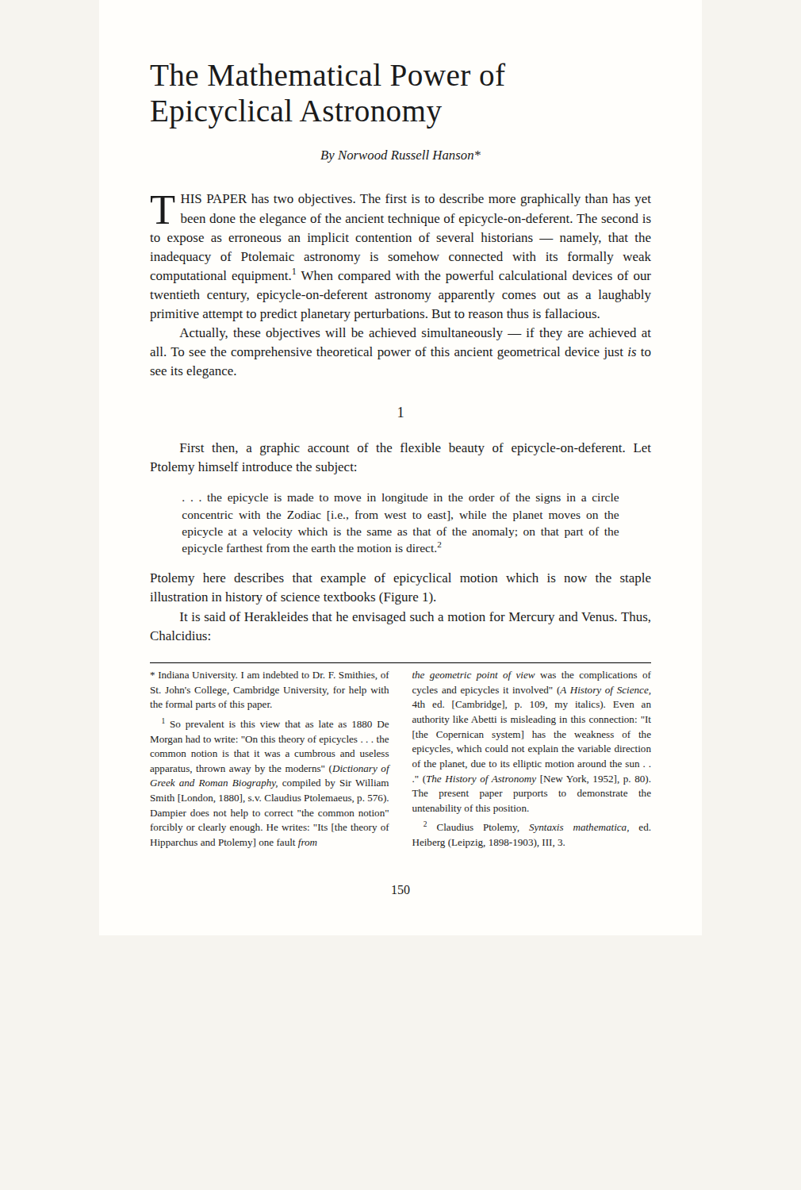The Mathematical Power of
Epicyclical Astronomy
By Norwood Russell Hanson*
THIS PAPER has two objectives. The first is to describe more graphically than has yet been done the elegance of the ancient technique of epicycle-on-deferent. The second is to expose as erroneous an implicit contention of several historians — namely, that the inadequacy of Ptolemaic astronomy is somehow connected with its formally weak computational equipment.1 When compared with the powerful calculational devices of our twentieth century, epicycle-on-deferent astronomy apparently comes out as a laughably primitive attempt to predict planetary perturbations. But to reason thus is fallacious.
Actually, these objectives will be achieved simultaneously — if they are achieved at all. To see the comprehensive theoretical power of this ancient geometrical device just is to see its elegance.
1
First then, a graphic account of the flexible beauty of epicycle-on-deferent. Let Ptolemy himself introduce the subject:
. . . the epicycle is made to move in longitude in the order of the signs in a circle concentric with the Zodiac [i.e., from west to east], while the planet moves on the epicycle at a velocity which is the same as that of the anomaly; on that part of the epicycle farthest from the earth the motion is direct.2
Ptolemy here describes that example of epicyclical motion which is now the staple illustration in history of science textbooks (Figure 1).
It is said of Herakleides that he envisaged such a motion for Mercury and Venus. Thus, Chalcidius:
* Indiana University. I am indebted to Dr. F. Smithies, of St. John's College, Cambridge University, for help with the formal parts of this paper.
1 So prevalent is this view that as late as 1880 De Morgan had to write: "On this theory of epicycles . . . the common notion is that it was a cumbrous and useless apparatus, thrown away by the moderns" (Dictionary of Greek and Roman Biography, compiled by Sir William Smith [London, 1880], s.v. Claudius Ptolemaeus, p. 576). Dampier does not help to correct "the common notion" forcibly or clearly enough. He writes: "Its [the theory of Hipparchus and Ptolemy] one fault from
the geometric point of view was the complications of cycles and epicycles it involved" (A History of Science, 4th ed. [Cambridge], p. 109, my italics). Even an authority like Abetti is misleading in this connection: "It [the Copernican system] has the weakness of the epicycles, which could not explain the variable direction of the planet, due to its elliptic motion around the sun . . ." (The History of Astronomy [New York, 1952], p. 80). The present paper purports to demonstrate the untenability of this position.
2 Claudius Ptolemy, Syntaxis mathematica, ed. Heiberg (Leipzig, 1898-1903), III, 3.
150